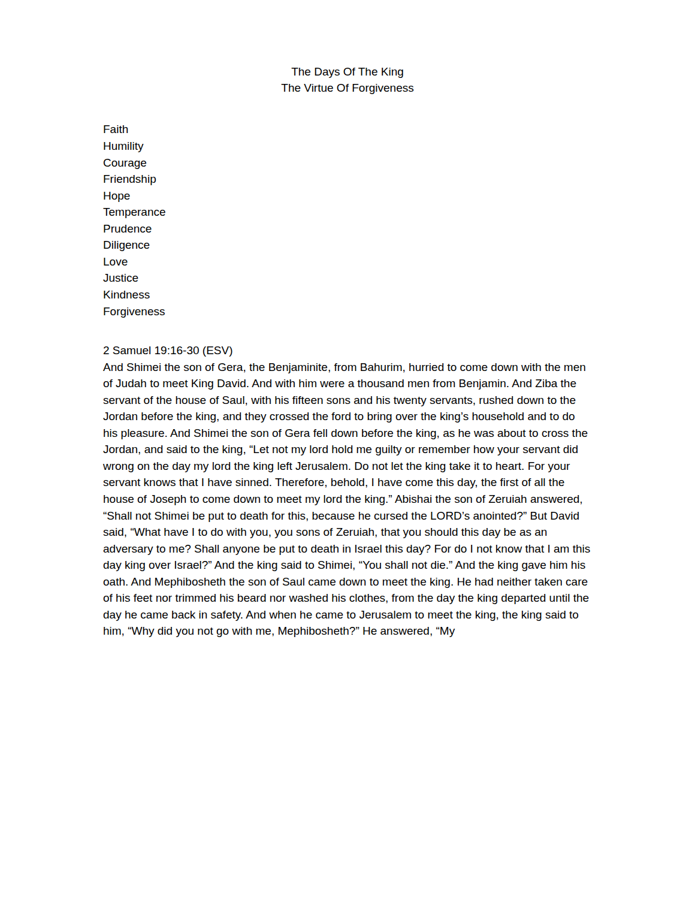The Days Of The King
The Virtue Of Forgiveness
Faith
Humility
Courage
Friendship
Hope
Temperance
Prudence
Diligence
Love
Justice
Kindness
Forgiveness
2 Samuel 19:16-30 (ESV)
And Shimei the son of Gera, the Benjaminite, from Bahurim, hurried to come down with the men of Judah to meet King David. And with him were a thousand men from Benjamin. And Ziba the servant of the house of Saul, with his fifteen sons and his twenty servants, rushed down to the Jordan before the king, and they crossed the ford to bring over the king’s household and to do his pleasure. And Shimei the son of Gera fell down before the king, as he was about to cross the Jordan, and said to the king, “Let not my lord hold me guilty or remember how your servant did wrong on the day my lord the king left Jerusalem. Do not let the king take it to heart. For your servant knows that I have sinned. Therefore, behold, I have come this day, the first of all the house of Joseph to come down to meet my lord the king.” Abishai the son of Zeruiah answered, “Shall not Shimei be put to death for this, because he cursed the LORD’s anointed?” But David said, “What have I to do with you, you sons of Zeruiah, that you should this day be as an adversary to me? Shall anyone be put to death in Israel this day? For do I not know that I am this day king over Israel?” And the king said to Shimei, “You shall not die.” And the king gave him his oath. And Mephibosheth the son of Saul came down to meet the king. He had neither taken care of his feet nor trimmed his beard nor washed his clothes, from the day the king departed until the day he came back in safety. And when he came to Jerusalem to meet the king, the king said to him, “Why did you not go with me, Mephibosheth?” He answered, “My